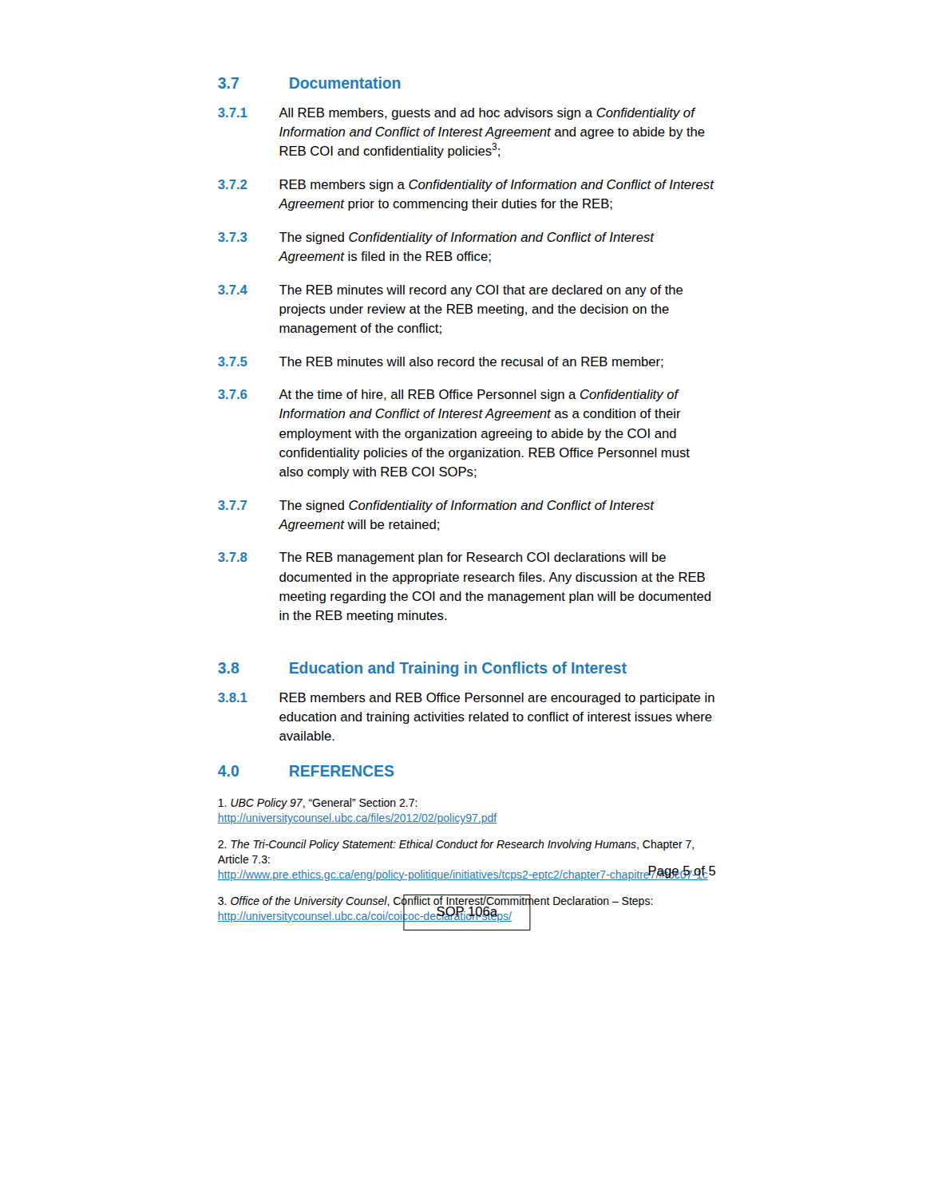3.7 Documentation
3.7.1
All REB members, guests and ad hoc advisors sign a Confidentiality of Information and Conflict of Interest Agreement and agree to abide by the REB COI and confidentiality policies3;
3.7.2
REB members sign a Confidentiality of Information and Conflict of Interest Agreement prior to commencing their duties for the REB;
3.7.3
The signed Confidentiality of Information and Conflict of Interest Agreement is filed in the REB office;
3.7.4
The REB minutes will record any COI that are declared on any of the projects under review at the REB meeting, and the decision on the management of the conflict;
3.7.5
The REB minutes will also record the recusal of an REB member;
3.7.6
At the time of hire, all REB Office Personnel sign a Confidentiality of Information and Conflict of Interest Agreement as a condition of their employment with the organization agreeing to abide by the COI and confidentiality policies of the organization. REB Office Personnel must also comply with REB COI SOPs;
3.7.7
The signed Confidentiality of Information and Conflict of Interest Agreement will be retained;
3.7.8
The REB management plan for Research COI declarations will be documented in the appropriate research files. Any discussion at the REB meeting regarding the COI and the management plan will be documented in the REB meeting minutes.
3.8 Education and Training in Conflicts of Interest
3.8.1
REB members and REB Office Personnel are encouraged to participate in education and training activities related to conflict of interest issues where available.
4.0 REFERENCES
1. UBC Policy 97, “General” Section 2.7:
http://universitycounsel.ubc.ca/files/2012/02/policy97.pdf
2. The Tri-Council Policy Statement: Ethical Conduct for Research Involving Humans, Chapter 7, Article 7.3:
http://www.pre.ethics.gc.ca/eng/policy-politique/initiatives/tcps2-eptc2/chapter7-chapitre7/#toc07-1c
3. Office of the University Counsel, Conflict of Interest/Commitment Declaration – Steps:
http://universitycounsel.ubc.ca/coi/coicoc-declaration-steps/
Page 5 of 5
SOP 106a